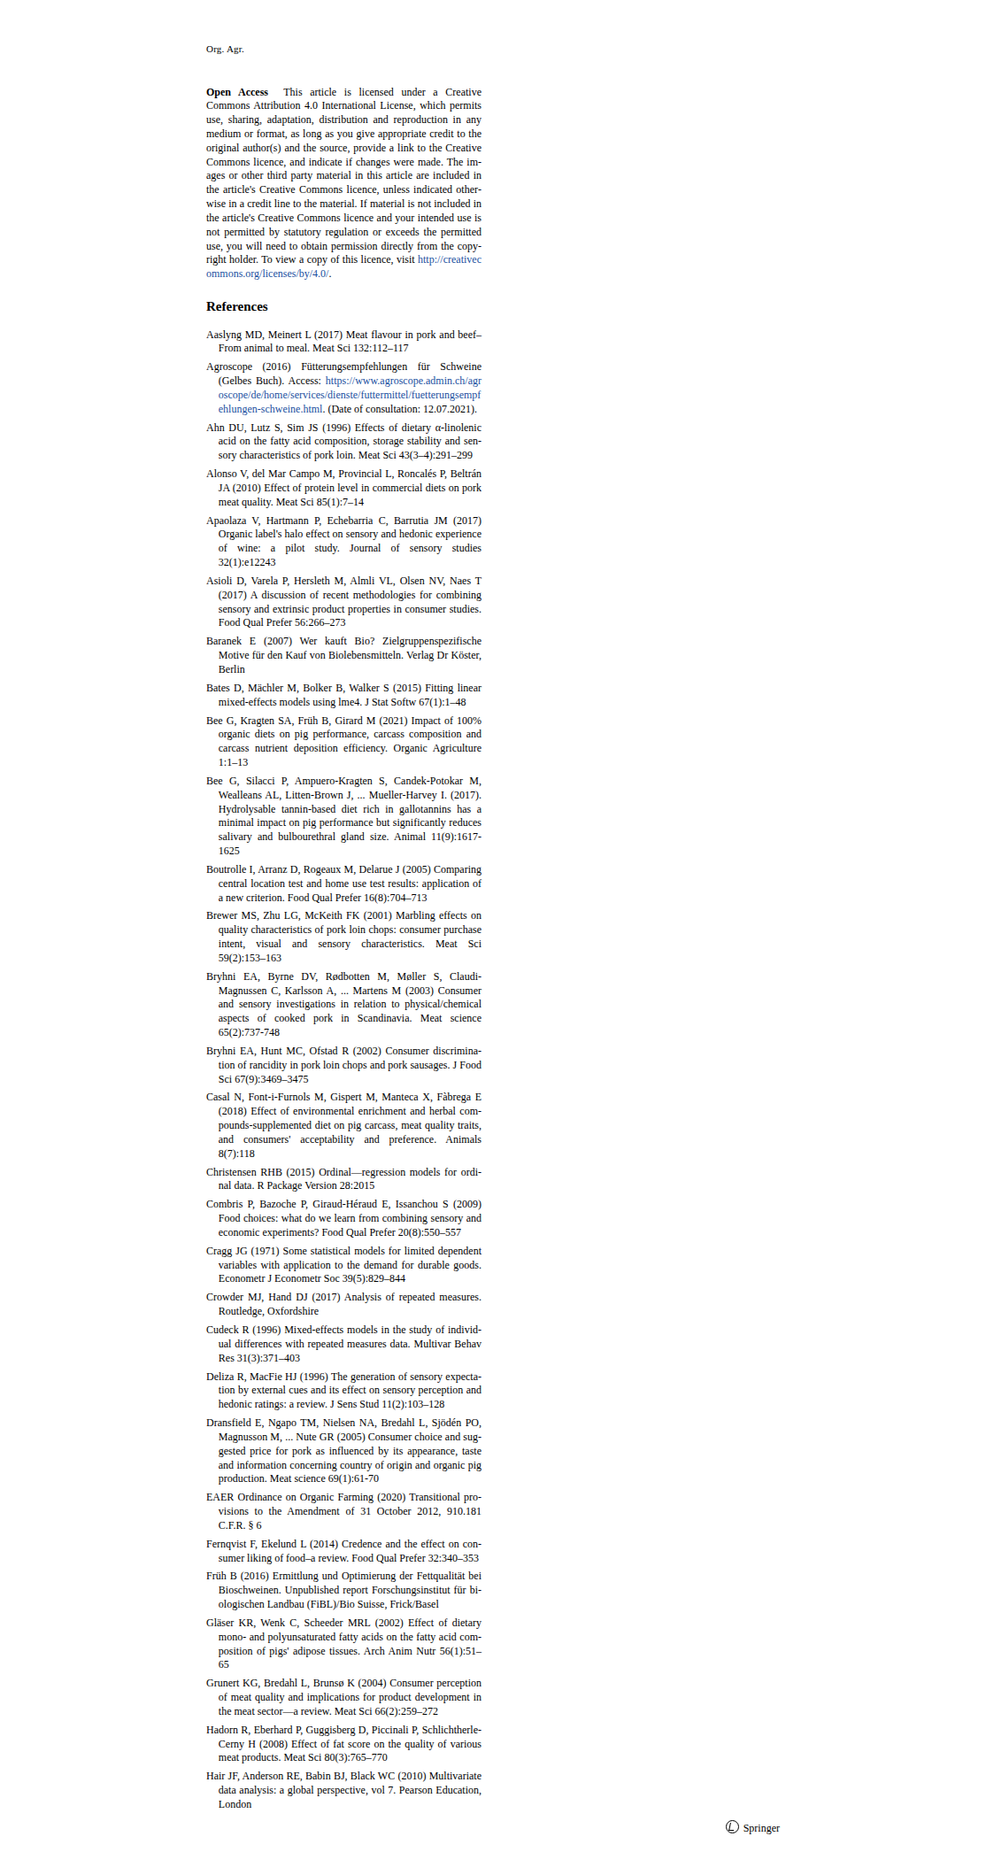Org. Agr.
Open Access This article is licensed under a Creative Commons Attribution 4.0 International License, which permits use, sharing, adaptation, distribution and reproduction in any medium or format, as long as you give appropriate credit to the original author(s) and the source, provide a link to the Creative Commons licence, and indicate if changes were made. The images or other third party material in this article are included in the article's Creative Commons licence, unless indicated otherwise in a credit line to the material. If material is not included in the article's Creative Commons licence and your intended use is not permitted by statutory regulation or exceeds the permitted use, you will need to obtain permission directly from the copyright holder. To view a copy of this licence, visit http://creativecommons.org/licenses/by/4.0/.
References
Aaslyng MD, Meinert L (2017) Meat flavour in pork and beef–From animal to meal. Meat Sci 132:112–117
Agroscope (2016) Fütterungsempfehlungen für Schweine (Gelbes Buch). Access: https://www.agroscope.admin.ch/agroscope/de/home/services/dienste/futtermittel/fuetterungsempfehlungen-schweine.html. (Date of consultation: 12.07.2021).
Ahn DU, Lutz S, Sim JS (1996) Effects of dietary α-linolenic acid on the fatty acid composition, storage stability and sensory characteristics of pork loin. Meat Sci 43(3–4):291–299
Alonso V, del Mar Campo M, Provincial L, Roncalés P, Beltrán JA (2010) Effect of protein level in commercial diets on pork meat quality. Meat Sci 85(1):7–14
Apaolaza V, Hartmann P, Echebarria C, Barrutia JM (2017) Organic label's halo effect on sensory and hedonic experience of wine: a pilot study. Journal of sensory studies 32(1):e12243
Asioli D, Varela P, Hersleth M, Almli VL, Olsen NV, Naes T (2017) A discussion of recent methodologies for combining sensory and extrinsic product properties in consumer studies. Food Qual Prefer 56:266–273
Baranek E (2007) Wer kauft Bio? Zielgruppenspezifische Motive für den Kauf von Biolebensmitteln. Verlag Dr Köster, Berlin
Bates D, Mächler M, Bolker B, Walker S (2015) Fitting linear mixed-effects models using lme4. J Stat Softw 67(1):1–48
Bee G, Kragten SA, Früh B, Girard M (2021) Impact of 100% organic diets on pig performance, carcass composition and carcass nutrient deposition efficiency. Organic Agriculture 1:1–13
Bee G, Silacci P, Ampuero-Kragten S, Candek-Potokar M, Wealleans AL, Litten-Brown J, ... Mueller-Harvey I. (2017). Hydrolysable tannin-based diet rich in gallotannins has a minimal impact on pig performance but significantly reduces salivary and bulbourethral gland size. Animal 11(9):1617-1625
Boutrolle I, Arranz D, Rogeaux M, Delarue J (2005) Comparing central location test and home use test results: application of a new criterion. Food Qual Prefer 16(8):704–713
Brewer MS, Zhu LG, McKeith FK (2001) Marbling effects on quality characteristics of pork loin chops: consumer purchase intent, visual and sensory characteristics. Meat Sci 59(2):153–163
Bryhni EA, Byrne DV, Rødbotten M, Møller S, Claudi-Magnussen C, Karlsson A, ... Martens M (2003) Consumer and sensory investigations in relation to physical/chemical aspects of cooked pork in Scandinavia. Meat science 65(2):737-748
Bryhni EA, Hunt MC, Ofstad R (2002) Consumer discrimination of rancidity in pork loin chops and pork sausages. J Food Sci 67(9):3469–3475
Casal N, Font-i-Furnols M, Gispert M, Manteca X, Fàbrega E (2018) Effect of environmental enrichment and herbal compounds-supplemented diet on pig carcass, meat quality traits, and consumers' acceptability and preference. Animals 8(7):118
Christensen RHB (2015) Ordinal—regression models for ordinal data. R Package Version 28:2015
Combris P, Bazoche P, Giraud-Héraud E, Issanchou S (2009) Food choices: what do we learn from combining sensory and economic experiments? Food Qual Prefer 20(8):550–557
Cragg JG (1971) Some statistical models for limited dependent variables with application to the demand for durable goods. Econometr J Econometr Soc 39(5):829–844
Crowder MJ, Hand DJ (2017) Analysis of repeated measures. Routledge, Oxfordshire
Cudeck R (1996) Mixed-effects models in the study of individual differences with repeated measures data. Multivar Behav Res 31(3):371–403
Deliza R, MacFie HJ (1996) The generation of sensory expectation by external cues and its effect on sensory perception and hedonic ratings: a review. J Sens Stud 11(2):103–128
Dransfield E, Ngapo TM, Nielsen NA, Bredahl L, Sjödén PO, Magnusson M, ... Nute GR (2005) Consumer choice and suggested price for pork as influenced by its appearance, taste and information concerning country of origin and organic pig production. Meat science 69(1):61-70
EAER Ordinance on Organic Farming (2020) Transitional provisions to the Amendment of 31 October 2012, 910.181 C.F.R. § 6
Fernqvist F, Ekelund L (2014) Credence and the effect on consumer liking of food–a review. Food Qual Prefer 32:340–353
Früh B (2016) Ermittlung und Optimierung der Fettqualität bei Bioschweinen. Unpublished report Forschungsinstitut für biologischen Landbau (FiBL)/Bio Suisse, Frick/Basel
Gläser KR, Wenk C, Scheeder MRL (2002) Effect of dietary mono- and polyunsaturated fatty acids on the fatty acid composition of pigs' adipose tissues. Arch Anim Nutr 56(1):51–65
Grunert KG, Bredahl L, Brunsø K (2004) Consumer perception of meat quality and implications for product development in the meat sector—a review. Meat Sci 66(2):259–272
Hadorn R, Eberhard P, Guggisberg D, Piccinali P, Schlichtherle-Cerny H (2008) Effect of fat score on the quality of various meat products. Meat Sci 80(3):765–770
Hair JF, Anderson RE, Babin BJ, Black WC (2010) Multivariate data analysis: a global perspective, vol 7. Pearson Education, London
Springer